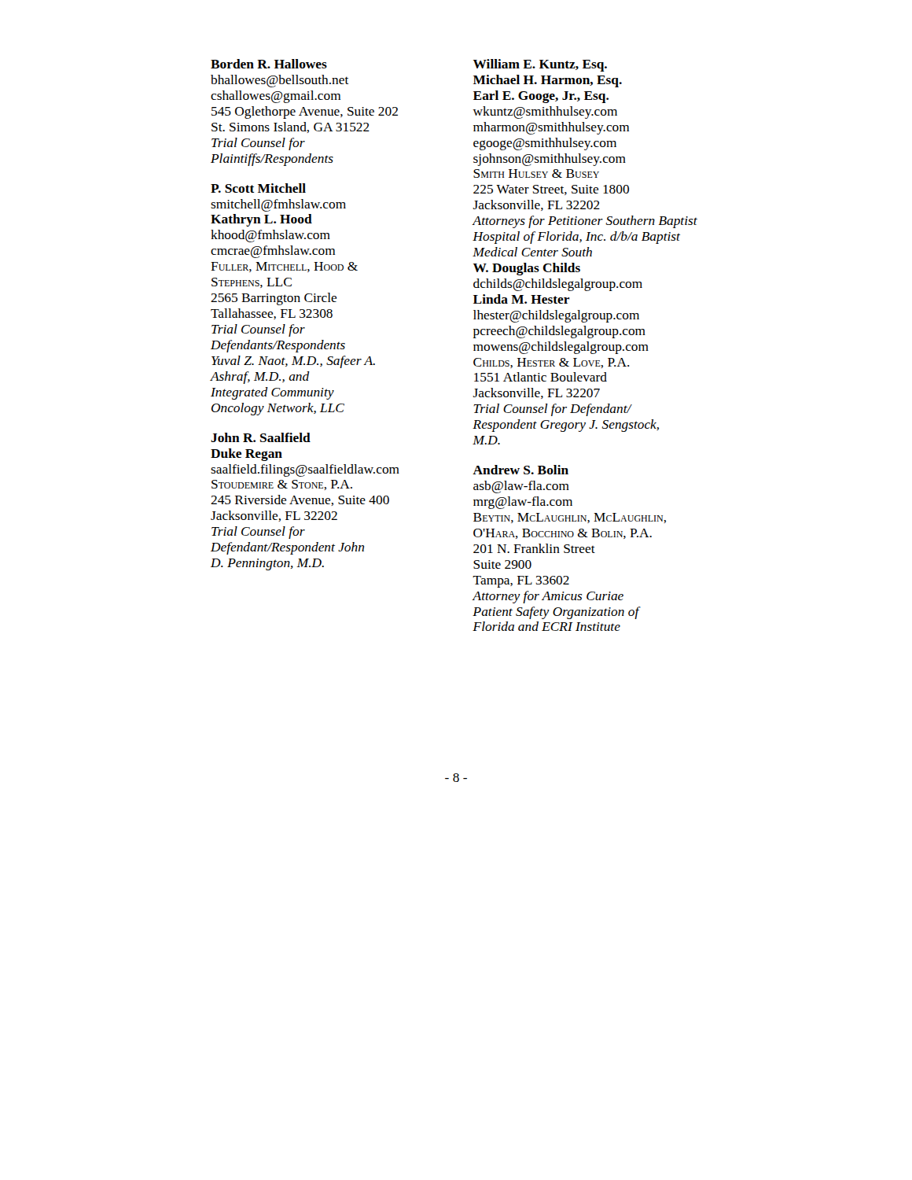Borden R. Hallowes
bhallowes@bellsouth.net
cshallowes@gmail.com
545 Oglethorpe Avenue, Suite 202
St. Simons Island, GA 31522
Trial Counsel for
Plaintiffs/Respondents
P. Scott Mitchell
smitchell@fmhslaw.com
Kathryn L. Hood
khood@fmhslaw.com
cmcrae@fmhslaw.com
Fuller, Mitchell, Hood &
Stephens, LLC
2565 Barrington Circle
Tallahassee, FL 32308
Trial Counsel for
Defendants/Respondents
Yuval Z. Naot, M.D., Safeer A.
Ashraf, M.D., and
Integrated Community
Oncology Network, LLC
John R. Saalfield
Duke Regan
saalfield.filings@saalfieldlaw.com
Stoudemire & Stone, P.A.
245 Riverside Avenue, Suite 400
Jacksonville, FL 32202
Trial Counsel for
Defendant/Respondent John
D. Pennington, M.D.
William E. Kuntz, Esq.
Michael H. Harmon, Esq.
Earl E. Googe, Jr., Esq.
wkuntz@smithhulsey.com
mharmon@smithhulsey.com
egooge@smithhulsey.com
sjohnson@smithhulsey.com
Smith Hulsey & Busey
225 Water Street, Suite 1800
Jacksonville, FL 32202
Attorneys for Petitioner Southern Baptist
Hospital of Florida, Inc. d/b/a Baptist
Medical Center South
W. Douglas Childs
dchilds@childslegalgroup.com
Linda M. Hester
lhester@childslegalgroup.com
pcreech@childslegalgroup.com
mowens@childslegalgroup.com
Childs, Hester & Love, P.A.
1551 Atlantic Boulevard
Jacksonville, FL 32207
Trial Counsel for Defendant/
Respondent Gregory J. Sengstock,
M.D.
Andrew S. Bolin
asb@law-fla.com
mrg@law-fla.com
Beytin, McLaughlin, McLaughlin,
O'Hara, Bocchino & Bolin, P.A.
201 N. Franklin Street
Suite 2900
Tampa, FL 33602
Attorney for Amicus Curiae
Patient Safety Organization of
Florida and ECRI Institute
- 8 -